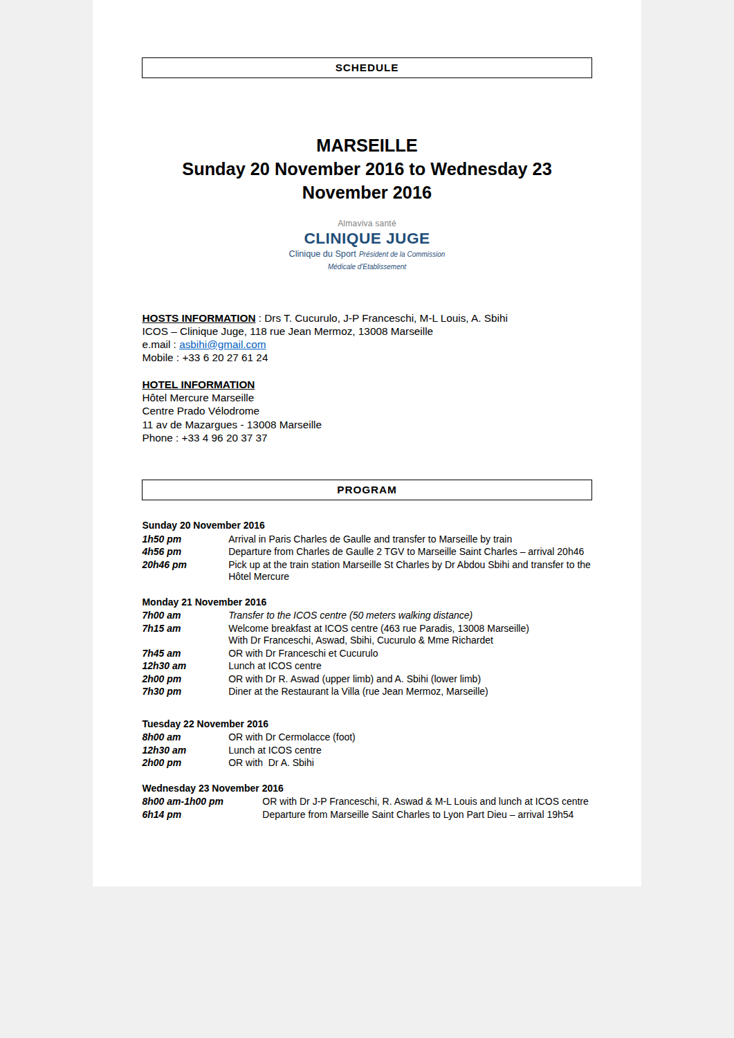SCHEDULE
MARSEILLE Sunday 20 November 2016 to Wednesday 23 November 2016
Almaviva santé
CLINIQUE JUGE
Clinique du Sport Président de la Commission
Médicale d'Etablissement
HOSTS INFORMATION : Drs T. Cucurulo, J-P Franceschi, M-L Louis, A. Sbihi
ICOS – Clinique Juge, 118 rue Jean Mermoz, 13008 Marseille
e.mail : asbihi@gmail.com
Mobile : +33 6 20 27 61 24
HOTEL INFORMATION
Hôtel Mercure Marseille
Centre Prado Vélodrome
11 av de Mazargues - 13008 Marseille
Phone : +33 4 96 20 37 37
PROGRAM
Sunday 20 November 2016
| 1h50 pm | Arrival in Paris Charles de Gaulle and transfer to Marseille by train |
| 4h56 pm | Departure from Charles de Gaulle 2 TGV to Marseille Saint Charles – arrival 20h46 |
| 20h46 pm | Pick up at the train station Marseille St Charles by Dr Abdou Sbihi and transfer to the Hôtel Mercure |
Monday 21 November 2016
| 7h00 am | Transfer to the ICOS centre (50 meters walking distance) |
| 7h15 am | Welcome breakfast at ICOS centre (463 rue Paradis, 13008 Marseille) With Dr Franceschi, Aswad, Sbihi, Cucurulo & Mme Richardet |
| 7h45 am | OR with Dr Franceschi et Cucurulo |
| 12h30 am | Lunch at ICOS centre |
| 2h00 pm | OR with Dr R. Aswad (upper limb) and A. Sbihi (lower limb) |
| 7h30 pm | Diner at the Restaurant la Villa (rue Jean Mermoz, Marseille) |
Tuesday 22 November 2016
| 8h00 am | OR with Dr Cermolacce (foot) |
| 12h30 am | Lunch at ICOS centre |
| 2h00 pm | OR with Dr A. Sbihi |
Wednesday 23 November 2016
| 8h00 am-1h00 pm | OR with Dr J-P Franceschi, R. Aswad & M-L Louis and lunch at ICOS centre |
| 6h14 pm | Departure from Marseille Saint Charles to Lyon Part Dieu – arrival 19h54 |